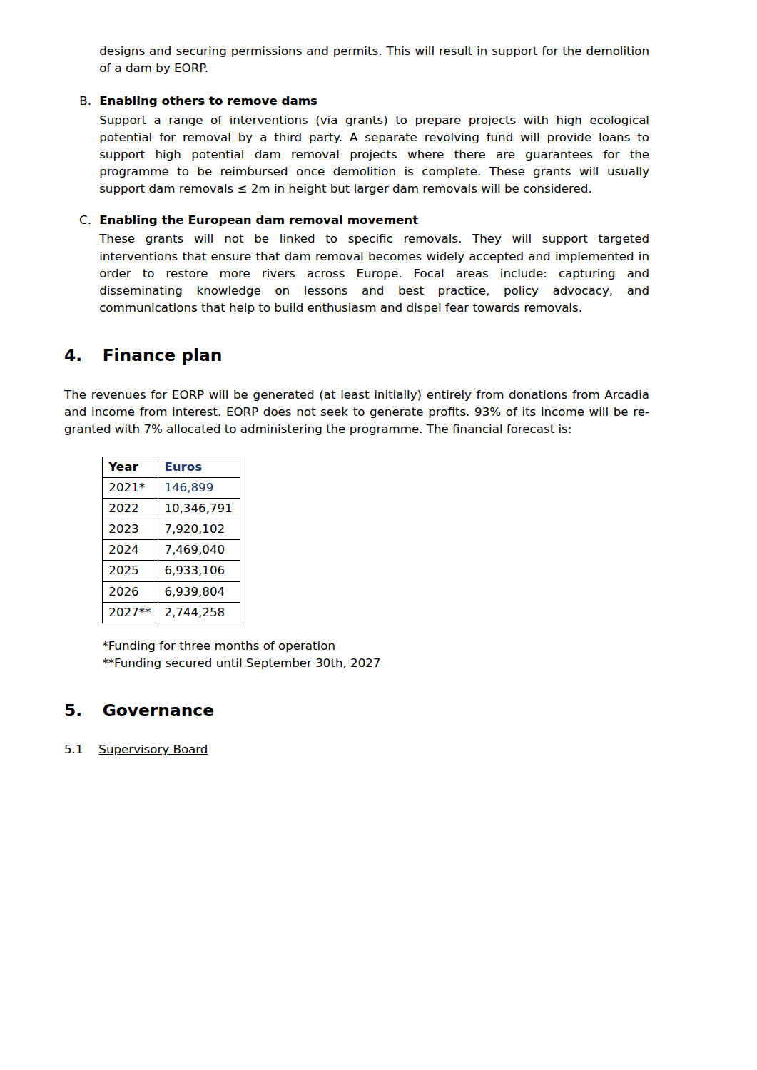designs and securing permissions and permits. This will result in support for the demolition of a dam by EORP.
Enabling others to remove dams
Support a range of interventions (via grants) to prepare projects with high ecological potential for removal by a third party. A separate revolving fund will provide loans to support high potential dam removal projects where there are guarantees for the programme to be reimbursed once demolition is complete. These grants will usually support dam removals ≤ 2m in height but larger dam removals will be considered.
Enabling the European dam removal movement
These grants will not be linked to specific removals. They will support targeted interventions that ensure that dam removal becomes widely accepted and implemented in order to restore more rivers across Europe. Focal areas include: capturing and disseminating knowledge on lessons and best practice, policy advocacy, and communications that help to build enthusiasm and dispel fear towards removals.
4. Finance plan
The revenues for EORP will be generated (at least initially) entirely from donations from Arcadia and income from interest. EORP does not seek to generate profits. 93% of its income will be re-granted with 7% allocated to administering the programme. The financial forecast is:
| Year | Euros |
| --- | --- |
| 2021* | 146,899 |
| 2022 | 10,346,791 |
| 2023 | 7,920,102 |
| 2024 | 7,469,040 |
| 2025 | 6,933,106 |
| 2026 | 6,939,804 |
| 2027** | 2,744,258 |
*Funding for three months of operation
**Funding secured until September 30th, 2027
5. Governance
5.1 Supervisory Board